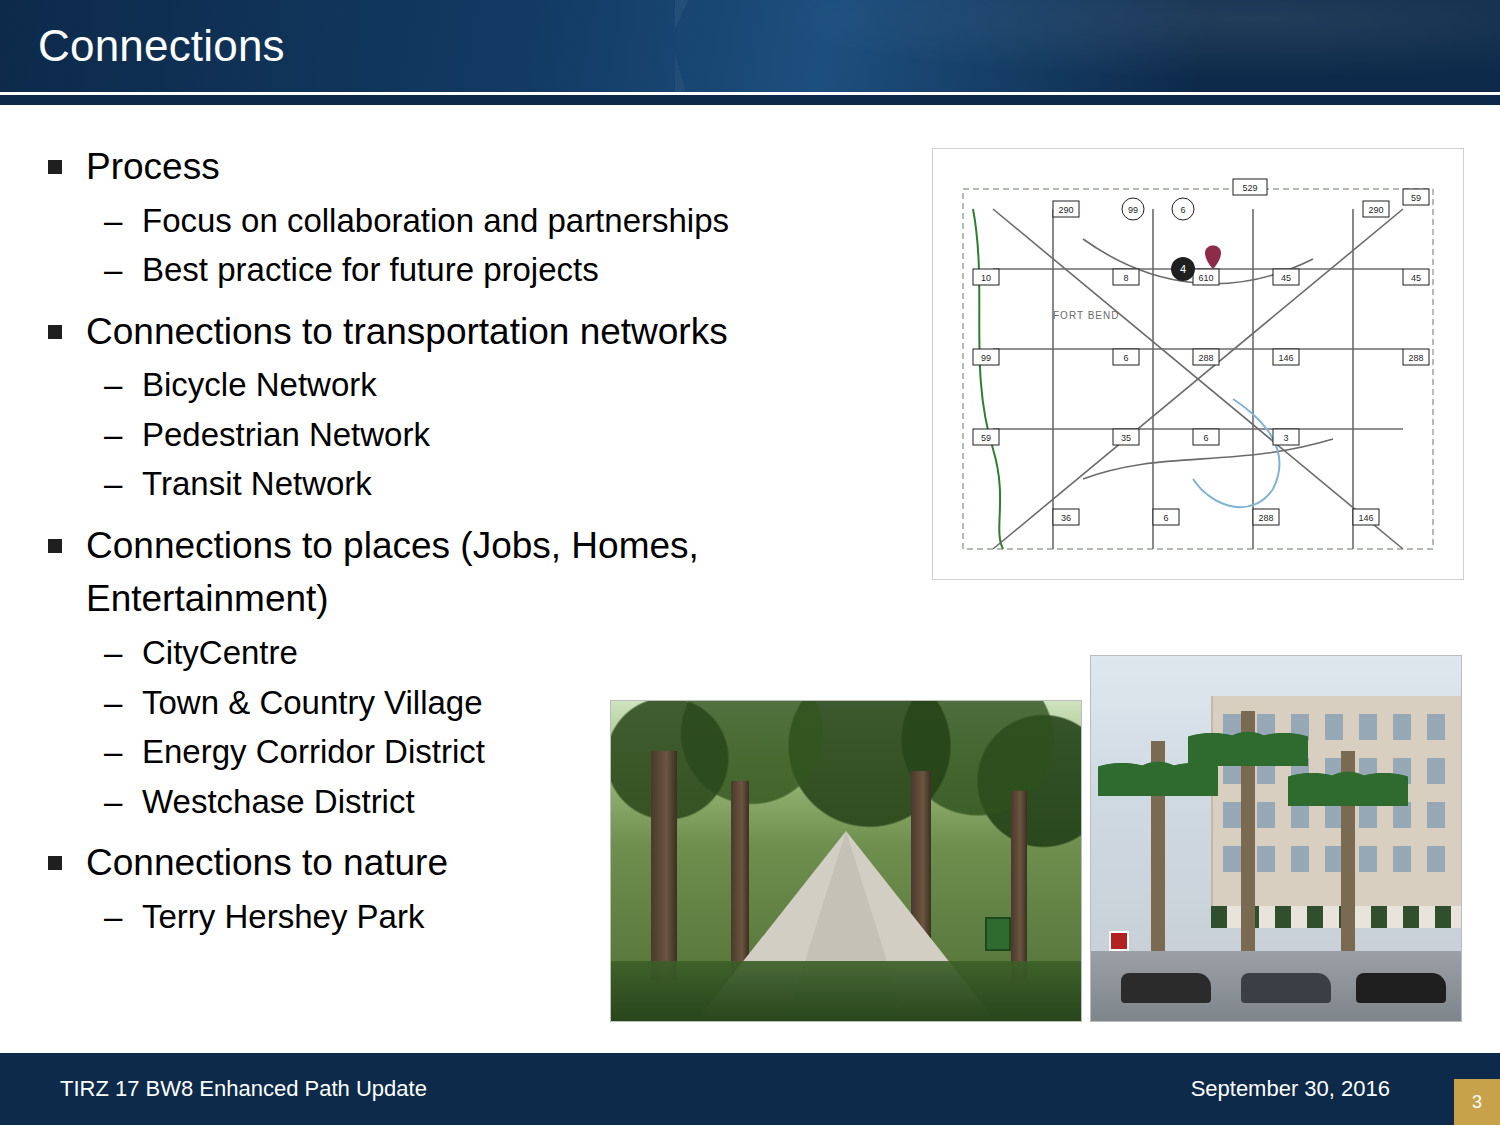Connections
Process
Focus on collaboration and partnerships
Best practice for future projects
Connections to transportation networks
Bicycle Network
Pedestrian Network
Transit Network
Connections to places (Jobs, Homes, Entertainment)
CityCentre
Town & Country Village
Energy Corridor District
Westchase District
Connections to nature
Terry Hershey Park
529 99 6 290 290 59 45 288 10 99 59 8 610 45 6 288 146 35 6 3 36 6 288 146 FORT BEND 4
TIRZ 17 BW8 Enhanced Path Update
September 30, 2016
3